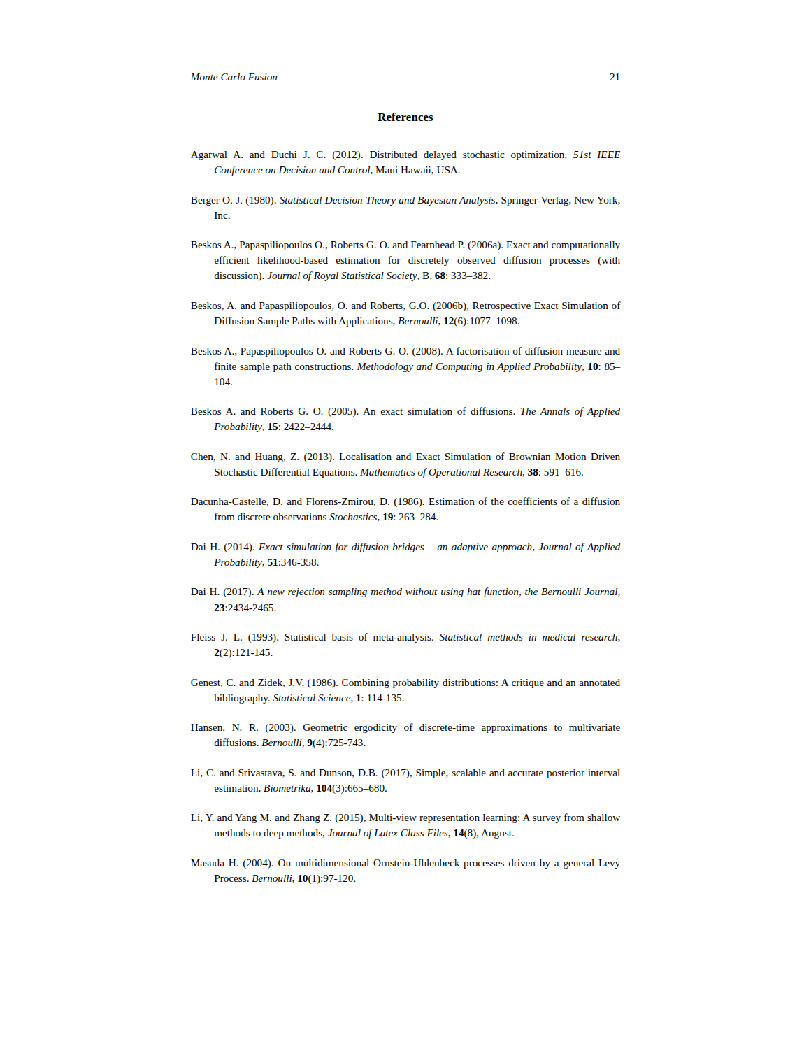Monte Carlo Fusion 21
References
Agarwal A. and Duchi J. C. (2012). Distributed delayed stochastic optimization, 51st IEEE Conference on Decision and Control, Maui Hawaii, USA.
Berger O. J. (1980). Statistical Decision Theory and Bayesian Analysis, Springer-Verlag, New York, Inc.
Beskos A., Papaspiliopoulos O., Roberts G. O. and Fearnhead P. (2006a). Exact and computationally efficient likelihood-based estimation for discretely observed diffusion processes (with discussion). Journal of Royal Statistical Society, B, 68: 333–382.
Beskos, A. and Papaspiliopoulos, O. and Roberts, G.O. (2006b), Retrospective Exact Simulation of Diffusion Sample Paths with Applications, Bernoulli, 12(6):1077–1098.
Beskos A., Papaspiliopoulos O. and Roberts G. O. (2008). A factorisation of diffusion measure and finite sample path constructions. Methodology and Computing in Applied Probability, 10: 85–104.
Beskos A. and Roberts G. O. (2005). An exact simulation of diffusions. The Annals of Applied Probability, 15: 2422–2444.
Chen, N. and Huang, Z. (2013). Localisation and Exact Simulation of Brownian Motion Driven Stochastic Differential Equations. Mathematics of Operational Research, 38: 591–616.
Dacunha-Castelle, D. and Florens-Zmirou, D. (1986). Estimation of the coefficients of a diffusion from discrete observations Stochastics, 19: 263–284.
Dai H. (2014). Exact simulation for diffusion bridges – an adaptive approach, Journal of Applied Probability, 51:346-358.
Dai H. (2017). A new rejection sampling method without using hat function, the Bernoulli Journal, 23:2434-2465.
Fleiss J. L. (1993). Statistical basis of meta-analysis. Statistical methods in medical research, 2(2):121-145.
Genest, C. and Zidek, J.V. (1986). Combining probability distributions: A critique and an annotated bibliography. Statistical Science, 1: 114-135.
Hansen. N. R. (2003). Geometric ergodicity of discrete-time approximations to multivariate diffusions. Bernoulli, 9(4):725-743.
Li, C. and Srivastava, S. and Dunson, D.B. (2017), Simple, scalable and accurate posterior interval estimation, Biometrika, 104(3):665–680.
Li, Y. and Yang M. and Zhang Z. (2015), Multi-view representation learning: A survey from shallow methods to deep methods, Journal of Latex Class Files, 14(8), August.
Masuda H. (2004). On multidimensional Ornstein-Uhlenbeck processes driven by a general Levy Process. Bernoulli, 10(1):97-120.